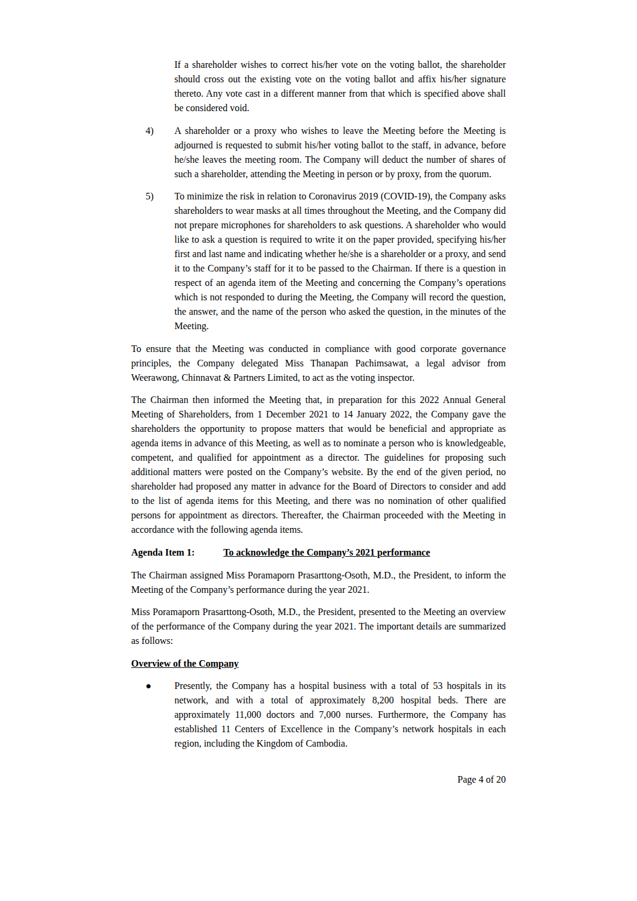If a shareholder wishes to correct his/her vote on the voting ballot, the shareholder should cross out the existing vote on the voting ballot and affix his/her signature thereto. Any vote cast in a different manner from that which is specified above shall be considered void.
4)
A shareholder or a proxy who wishes to leave the Meeting before the Meeting is adjourned is requested to submit his/her voting ballot to the staff, in advance, before he/she leaves the meeting room. The Company will deduct the number of shares of such a shareholder, attending the Meeting in person or by proxy, from the quorum.
5)
To minimize the risk in relation to Coronavirus 2019 (COVID-19), the Company asks shareholders to wear masks at all times throughout the Meeting, and the Company did not prepare microphones for shareholders to ask questions. A shareholder who would like to ask a question is required to write it on the paper provided, specifying his/her first and last name and indicating whether he/she is a shareholder or a proxy, and send it to the Company’s staff for it to be passed to the Chairman. If there is a question in respect of an agenda item of the Meeting and concerning the Company’s operations which is not responded to during the Meeting, the Company will record the question, the answer, and the name of the person who asked the question, in the minutes of the Meeting.
To ensure that the Meeting was conducted in compliance with good corporate governance principles, the Company delegated Miss Thanapan Pachimsawat, a legal advisor from Weerawong, Chinnavat & Partners Limited, to act as the voting inspector.
The Chairman then informed the Meeting that, in preparation for this 2022 Annual General Meeting of Shareholders, from 1 December 2021 to 14 January 2022, the Company gave the shareholders the opportunity to propose matters that would be beneficial and appropriate as agenda items in advance of this Meeting, as well as to nominate a person who is knowledgeable, competent, and qualified for appointment as a director. The guidelines for proposing such additional matters were posted on the Company’s website. By the end of the given period, no shareholder had proposed any matter in advance for the Board of Directors to consider and add to the list of agenda items for this Meeting, and there was no nomination of other qualified persons for appointment as directors. Thereafter, the Chairman proceeded with the Meeting in accordance with the following agenda items.
Agenda Item 1:
To acknowledge the Company’s 2021 performance
The Chairman assigned Miss Poramaporn Prasarttong-Osoth, M.D., the President, to inform the Meeting of the Company’s performance during the year 2021.
Miss Poramaporn Prasarttong-Osoth, M.D., the President, presented to the Meeting an overview of the performance of the Company during the year 2021. The important details are summarized as follows:
Overview of the Company
●
Presently, the Company has a hospital business with a total of 53 hospitals in its network, and with a total of approximately 8,200 hospital beds. There are approximately 11,000 doctors and 7,000 nurses. Furthermore, the Company has established 11 Centers of Excellence in the Company’s network hospitals in each region, including the Kingdom of Cambodia.
Page 4 of 20